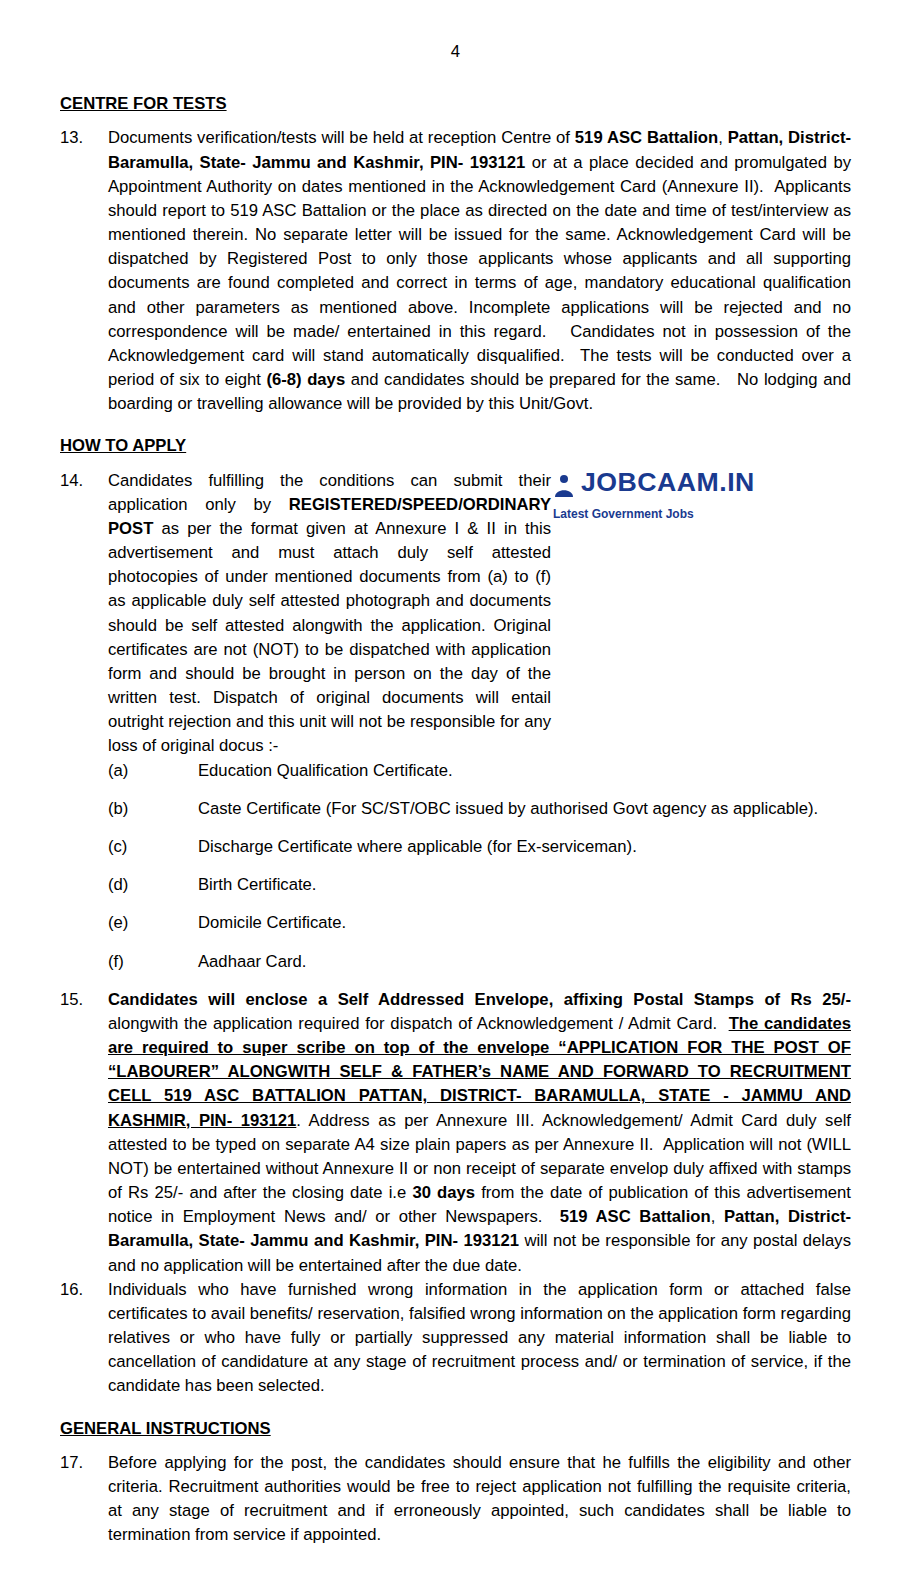4
CENTRE FOR TESTS
13.
Documents verification/tests will be held at reception Centre of 519 ASC Battalion, Pattan, District- Baramulla, State- Jammu and Kashmir, PIN- 193121 or at a place decided and promulgated by Appointment Authority on dates mentioned in the Acknowledgement Card (Annexure II). Applicants should report to 519 ASC Battalion or the place as directed on the date and time of test/interview as mentioned therein. No separate letter will be issued for the same. Acknowledgement Card will be dispatched by Registered Post to only those applicants whose applicants and all supporting documents are found completed and correct in terms of age, mandatory educational qualification and other parameters as mentioned above. Incomplete applications will be rejected and no correspondence will be made/ entertained in this regard. Candidates not in possession of the Acknowledgement card will stand automatically disqualified. The tests will be conducted over a period of six to eight (6-8) days and candidates should be prepared for the same. No lodging and boarding or travelling allowance will be provided by this Unit/Govt.
HOW TO APPLY
JOBCAAM.IN
Latest Government Jobs
14.
Candidates fulfilling the conditions can submit their application only by REGISTERED/SPEED/ORDINARY POST as per the format given at Annexure I & II in this advertisement and must attach duly self attested photocopies of under mentioned documents from (a) to (f) as applicable duly self attested photograph and documents should be self attested alongwith the application. Original certificates are not (NOT) to be dispatched with application form and should be brought in person on the day of the written test. Dispatch of original documents will entail outright rejection and this unit will not be responsible for any loss of original docus :-
(a) Education Qualification Certificate.
(b) Caste Certificate (For SC/ST/OBC issued by authorised Govt agency as applicable).
(c) Discharge Certificate where applicable (for Ex-serviceman).
(d) Birth Certificate.
(e) Domicile Certificate.
(f) Aadhaar Card.
15.
Candidates will enclose a Self Addressed Envelope, affixing Postal Stamps of Rs 25/- alongwith the application required for dispatch of Acknowledgement / Admit Card. The candidates are required to super scribe on top of the envelope “APPLICATION FOR THE POST OF “LABOURER” ALONGWITH SELF & FATHER’s NAME AND FORWARD TO RECRUITMENT CELL 519 ASC BATTALION PATTAN, DISTRICT- BARAMULLA, STATE - JAMMU AND KASHMIR, PIN- 193121. Address as per Annexure III. Acknowledgement/ Admit Card duly self attested to be typed on separate A4 size plain papers as per Annexure II. Application will not (WILL NOT) be entertained without Annexure II or non receipt of separate envelop duly affixed with stamps of Rs 25/- and after the closing date i.e 30 days from the date of publication of this advertisement notice in Employment News and/ or other Newspapers. 519 ASC Battalion, Pattan, District- Baramulla, State- Jammu and Kashmir, PIN- 193121 will not be responsible for any postal delays and no application will be entertained after the due date.
16.
Individuals who have furnished wrong information in the application form or attached false certificates to avail benefits/ reservation, falsified wrong information on the application form regarding relatives or who have fully or partially suppressed any material information shall be liable to cancellation of candidature at any stage of recruitment process and/ or termination of service, if the candidate has been selected.
GENERAL INSTRUCTIONS
17.
Before applying for the post, the candidates should ensure that he fulfills the eligibility and other criteria. Recruitment authorities would be free to reject application not fulfilling the requisite criteria, at any stage of recruitment and if erroneously appointed, such candidates shall be liable to termination from service if appointed.